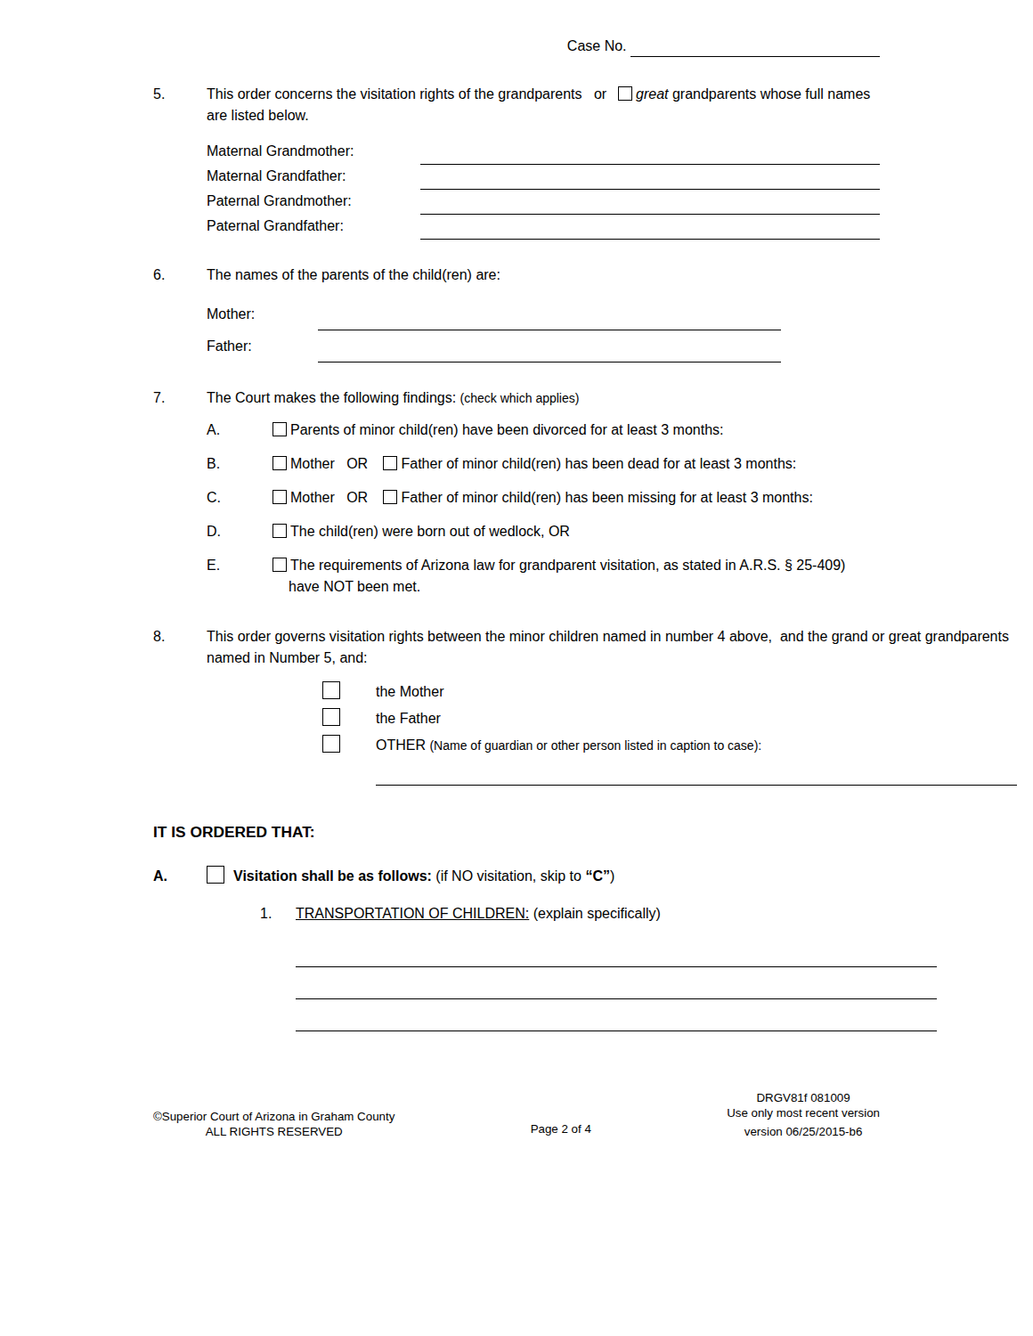Case No.
5.
This order concerns the visitation rights of the grandparents or great grandparents whose full names are listed below.
| Maternal Grandmother: | |
| Maternal Grandfather: | |
| Paternal Grandmother: | |
| Paternal Grandfather: | |
6.
The names of the parents of the child(ren) are:
| Mother: | | |
| Father: | | |
7.
The Court makes the following findings: (check which applies)
A.
Parents of minor child(ren) have been divorced for at least 3 months:
B.
Mother OR Father of minor child(ren) has been dead for at least 3 months:
C.
Mother OR Father of minor child(ren) has been missing for at least 3 months:
D.
The child(ren) were born out of wedlock, OR
E.
The requirements of Arizona law for grandparent visitation, as stated in A.R.S. § 25-409) have NOT been met.
8.
This order governs visitation rights between the minor children named in number 4 above, and the grand or great grandparents named in Number 5, and:
the Mother
the Father
OTHER (Name of guardian or other person listed in caption to case):
IT IS ORDERED THAT:
A.
Visitation shall be as follows: (if NO visitation, skip to “C”)
1.
TRANSPORTATION OF CHILDREN: (explain specifically)
©Superior Court of Arizona in Graham County
ALL RIGHTS RESERVED
Page 2 of 4
DRGV81f 081009
Use only most recent version
version 06/25/2015-b6